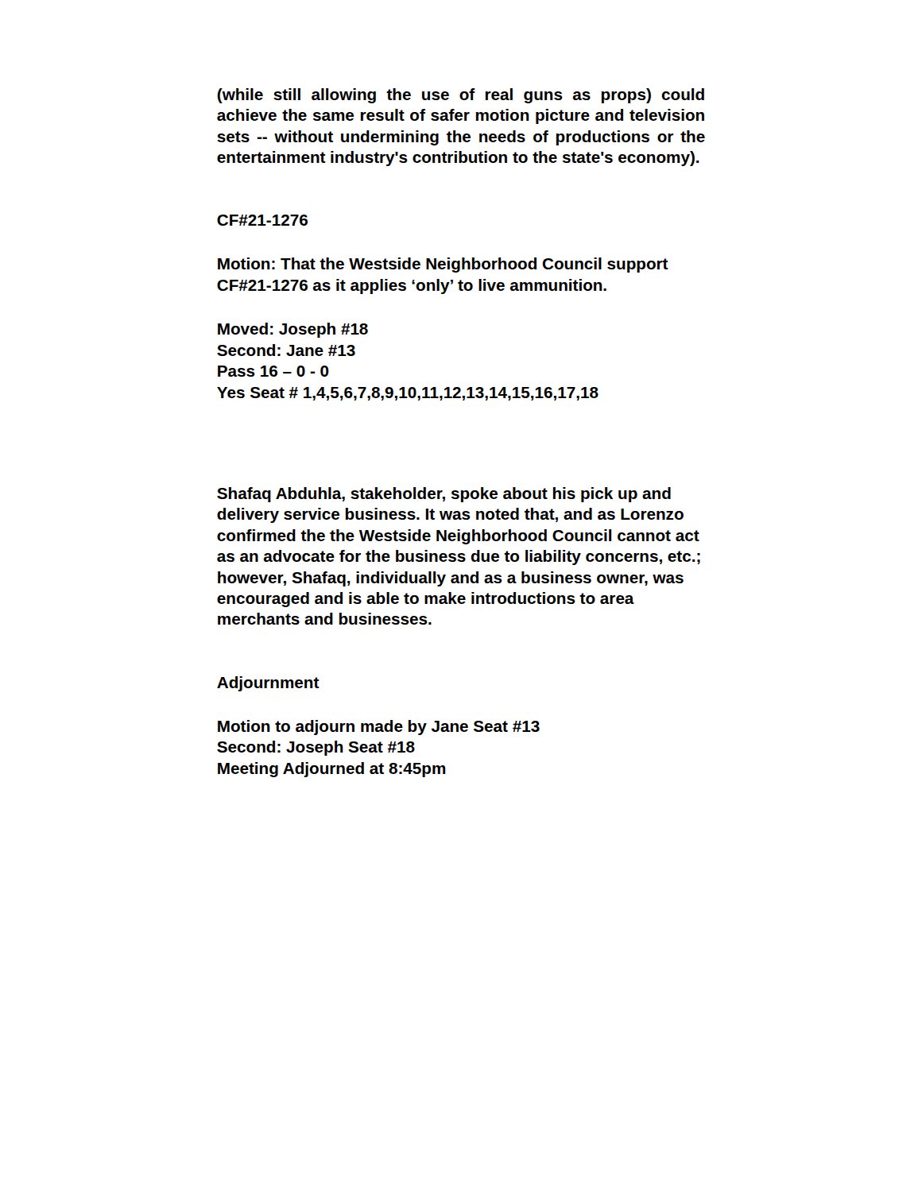(while still allowing the use of real guns as props) could achieve the same result of safer motion picture and television sets -- without undermining the needs of productions or the entertainment industry's contribution to the state's economy).
CF#21-1276
Motion: That the Westside Neighborhood Council support
CF#21-1276 as it applies ‘only’ to live ammunition.
Moved: Joseph #18
Second: Jane #13
Pass 16 – 0 - 0
Yes Seat # 1,4,5,6,7,8,9,10,11,12,13,14,15,16,17,18
Shafaq Abduhla, stakeholder, spoke about his pick up and delivery service business. It was noted that, and as Lorenzo confirmed the the Westside Neighborhood Council cannot act as an advocate for the business due to liability concerns, etc.; however, Shafaq, individually and as a business owner, was encouraged and is able to make introductions to area merchants and businesses.
Adjournment
Motion to adjourn made by Jane Seat #13
Second: Joseph Seat #18
Meeting Adjourned at 8:45pm